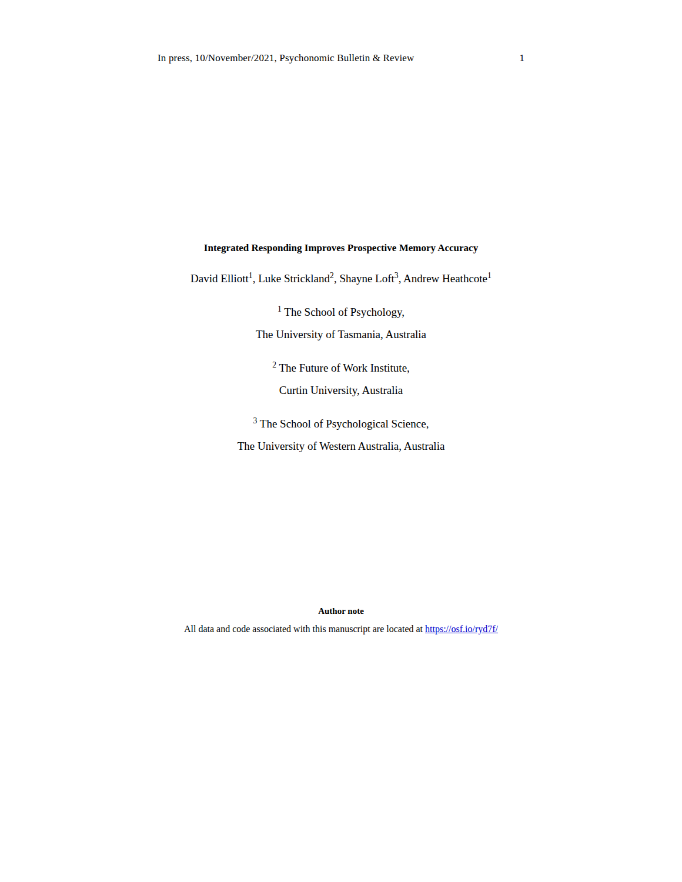In press, 10/November/2021, Psychonomic Bulletin & Review 1
Integrated Responding Improves Prospective Memory Accuracy
David Elliott1, Luke Strickland2, Shayne Loft3, Andrew Heathcote1
1 The School of Psychology,
The University of Tasmania, Australia
2 The Future of Work Institute,
Curtin University, Australia
3 The School of Psychological Science,
The University of Western Australia, Australia
Author note
All data and code associated with this manuscript are located at https://osf.io/ryd7f/